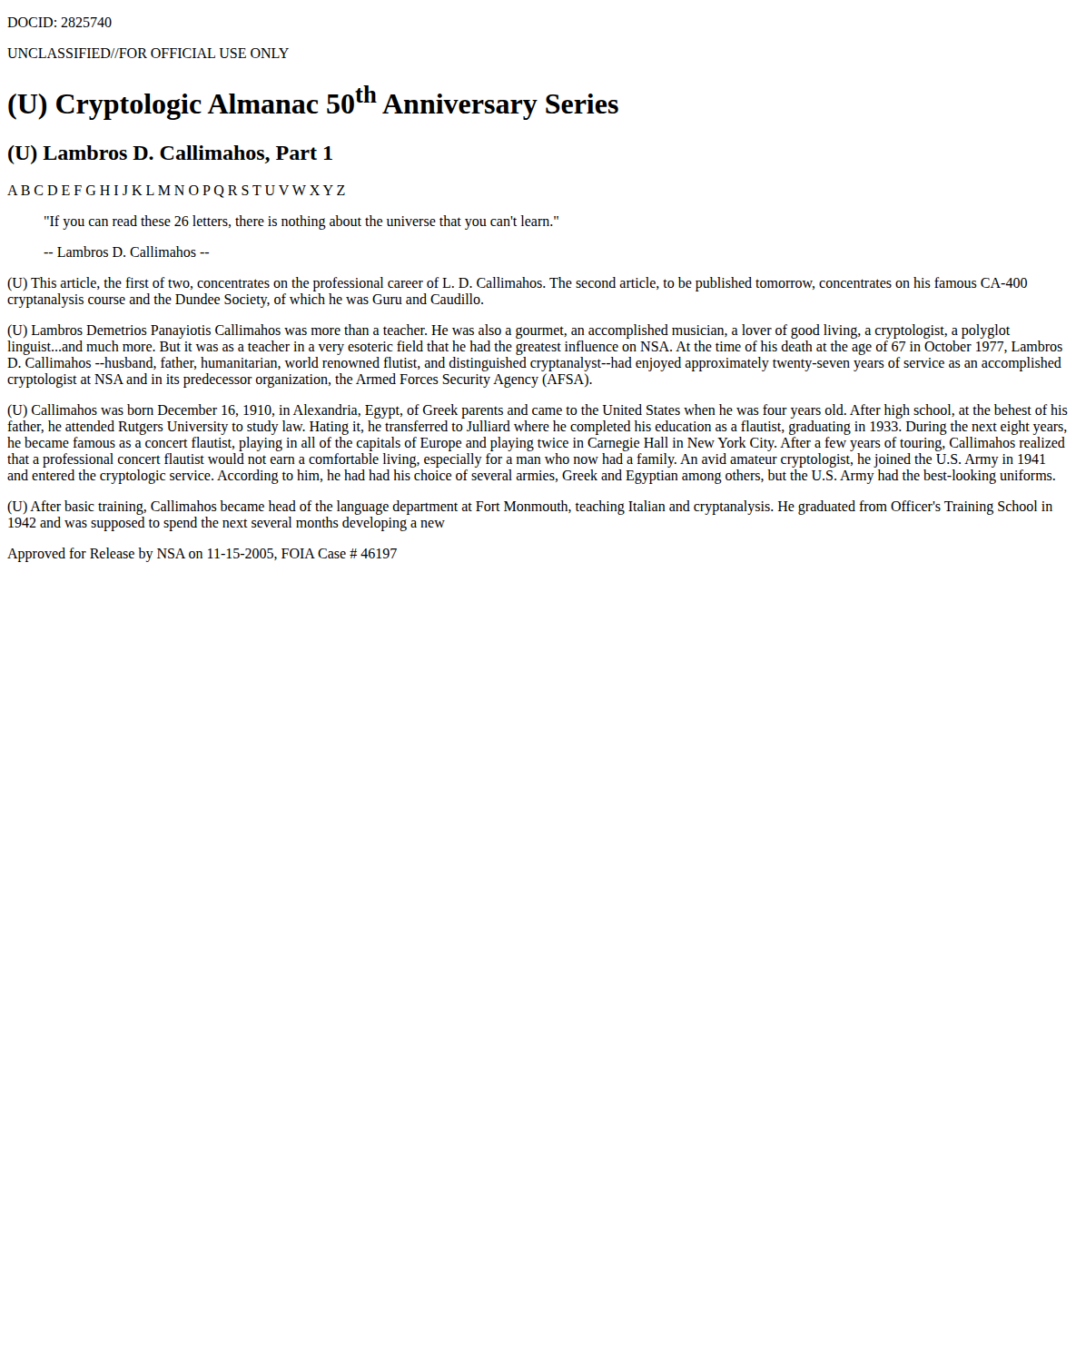DOCID: 2825740
UNCLASSIFIED//FOR OFFICIAL USE ONLY
(U) Cryptologic Almanac 50th Anniversary Series
(U) Lambros D. Callimahos, Part 1
A B C D E F G H I J K L M N O P Q R S T U V W X Y Z
"If you can read these 26 letters, there is nothing about the universe that you can't learn."
-- Lambros D. Callimahos --
(U) This article, the first of two, concentrates on the professional career of L. D. Callimahos. The second article, to be published tomorrow, concentrates on his famous CA-400 cryptanalysis course and the Dundee Society, of which he was Guru and Caudillo.
(U) Lambros Demetrios Panayiotis Callimahos was more than a teacher. He was also a gourmet, an accomplished musician, a lover of good living, a cryptologist, a polyglot linguist...and much more. But it was as a teacher in a very esoteric field that he had the greatest influence on NSA. At the time of his death at the age of 67 in October 1977, Lambros D. Callimahos --husband, father, humanitarian, world renowned flutist, and distinguished cryptanalyst--had enjoyed approximately twenty-seven years of service as an accomplished cryptologist at NSA and in its predecessor organization, the Armed Forces Security Agency (AFSA).
(U) Callimahos was born December 16, 1910, in Alexandria, Egypt, of Greek parents and came to the United States when he was four years old. After high school, at the behest of his father, he attended Rutgers University to study law. Hating it, he transferred to Julliard where he completed his education as a flautist, graduating in 1933. During the next eight years, he became famous as a concert flautist, playing in all of the capitals of Europe and playing twice in Carnegie Hall in New York City. After a few years of touring, Callimahos realized that a professional concert flautist would not earn a comfortable living, especially for a man who now had a family. An avid amateur cryptologist, he joined the U.S. Army in 1941 and entered the cryptologic service. According to him, he had had his choice of several armies, Greek and Egyptian among others, but the U.S. Army had the best-looking uniforms.
(U) After basic training, Callimahos became head of the language department at Fort Monmouth, teaching Italian and cryptanalysis. He graduated from Officer's Training School in 1942 and was supposed to spend the next several months developing a new
Approved for Release by NSA on 11-15-2005, FOIA Case # 46197